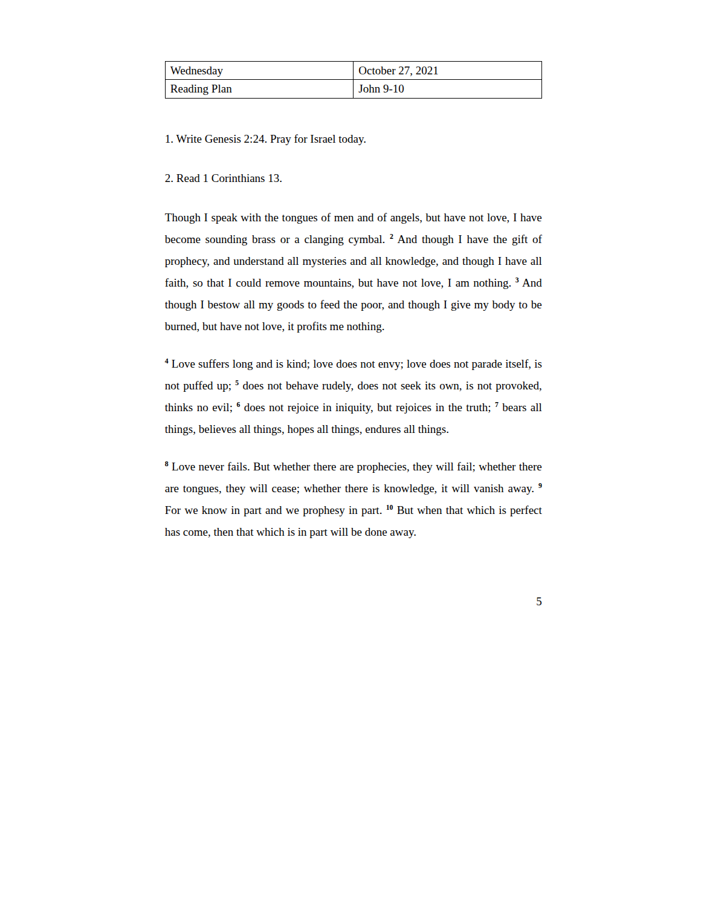| Wednesday | October 27, 2021 |
| Reading Plan | John 9-10 |
1. Write Genesis 2:24. Pray for Israel today.
2. Read 1 Corinthians 13.
Though I speak with the tongues of men and of angels, but have not love, I have become sounding brass or a clanging cymbal. 2 And though I have the gift of prophecy, and understand all mysteries and all knowledge, and though I have all faith, so that I could remove mountains, but have not love, I am nothing. 3 And though I bestow all my goods to feed the poor, and though I give my body to be burned, but have not love, it profits me nothing.
4 Love suffers long and is kind; love does not envy; love does not parade itself, is not puffed up; 5 does not behave rudely, does not seek its own, is not provoked, thinks no evil; 6 does not rejoice in iniquity, but rejoices in the truth; 7 bears all things, believes all things, hopes all things, endures all things.
8 Love never fails. But whether there are prophecies, they will fail; whether there are tongues, they will cease; whether there is knowledge, it will vanish away. 9 For we know in part and we prophesy in part. 10 But when that which is perfect has come, then that which is in part will be done away.
5